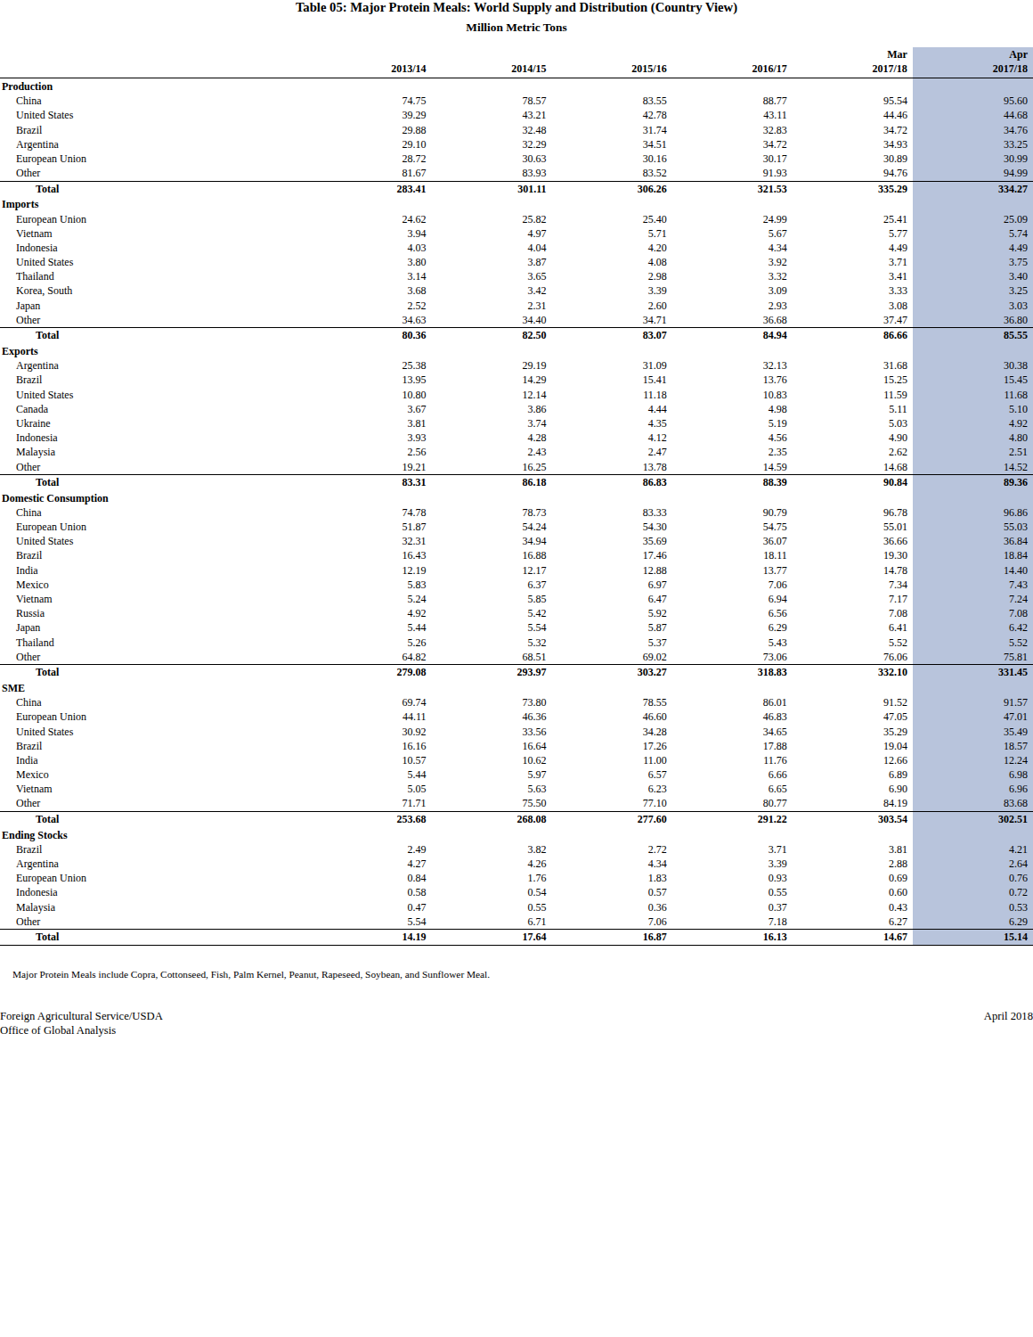Table 05: Major Protein Meals: World Supply and Distribution (Country View)
Million Metric Tons
| | | | | | Mar | Apr |
| --- | --- | --- | --- | --- | --- | --- |
| | 2013/14 | 2014/15 | 2015/16 | 2016/17 | 2017/18 | 2017/18 |
| Production | | | | | | |
| China | 74.75 | 78.57 | 83.55 | 88.77 | 95.54 | 95.60 |
| United States | 39.29 | 43.21 | 42.78 | 43.11 | 44.46 | 44.68 |
| Brazil | 29.88 | 32.48 | 31.74 | 32.83 | 34.72 | 34.76 |
| Argentina | 29.10 | 32.29 | 34.51 | 34.72 | 34.93 | 33.25 |
| European Union | 28.72 | 30.63 | 30.16 | 30.17 | 30.89 | 30.99 |
| Other | 81.67 | 83.93 | 83.52 | 91.93 | 94.76 | 94.99 |
| Total | 283.41 | 301.11 | 306.26 | 321.53 | 335.29 | 334.27 |
| Imports | | | | | | |
| European Union | 24.62 | 25.82 | 25.40 | 24.99 | 25.41 | 25.09 |
| Vietnam | 3.94 | 4.97 | 5.71 | 5.67 | 5.77 | 5.74 |
| Indonesia | 4.03 | 4.04 | 4.20 | 4.34 | 4.49 | 4.49 |
| United States | 3.80 | 3.87 | 4.08 | 3.92 | 3.71 | 3.75 |
| Thailand | 3.14 | 3.65 | 2.98 | 3.32 | 3.41 | 3.40 |
| Korea, South | 3.68 | 3.42 | 3.39 | 3.09 | 3.33 | 3.25 |
| Japan | 2.52 | 2.31 | 2.60 | 2.93 | 3.08 | 3.03 |
| Other | 34.63 | 34.40 | 34.71 | 36.68 | 37.47 | 36.80 |
| Total | 80.36 | 82.50 | 83.07 | 84.94 | 86.66 | 85.55 |
| Exports | | | | | | |
| Argentina | 25.38 | 29.19 | 31.09 | 32.13 | 31.68 | 30.38 |
| Brazil | 13.95 | 14.29 | 15.41 | 13.76 | 15.25 | 15.45 |
| United States | 10.80 | 12.14 | 11.18 | 10.83 | 11.59 | 11.68 |
| Canada | 3.67 | 3.86 | 4.44 | 4.98 | 5.11 | 5.10 |
| Ukraine | 3.81 | 3.74 | 4.35 | 5.19 | 5.03 | 4.92 |
| Indonesia | 3.93 | 4.28 | 4.12 | 4.56 | 4.90 | 4.80 |
| Malaysia | 2.56 | 2.43 | 2.47 | 2.35 | 2.62 | 2.51 |
| Other | 19.21 | 16.25 | 13.78 | 14.59 | 14.68 | 14.52 |
| Total | 83.31 | 86.18 | 86.83 | 88.39 | 90.84 | 89.36 |
| Domestic Consumption | | | | | | |
| China | 74.78 | 78.73 | 83.33 | 90.79 | 96.78 | 96.86 |
| European Union | 51.87 | 54.24 | 54.30 | 54.75 | 55.01 | 55.03 |
| United States | 32.31 | 34.94 | 35.69 | 36.07 | 36.66 | 36.84 |
| Brazil | 16.43 | 16.88 | 17.46 | 18.11 | 19.30 | 18.84 |
| India | 12.19 | 12.17 | 12.88 | 13.77 | 14.78 | 14.40 |
| Mexico | 5.83 | 6.37 | 6.97 | 7.06 | 7.34 | 7.43 |
| Vietnam | 5.24 | 5.85 | 6.47 | 6.94 | 7.17 | 7.24 |
| Russia | 4.92 | 5.42 | 5.92 | 6.56 | 7.08 | 7.08 |
| Japan | 5.44 | 5.54 | 5.87 | 6.29 | 6.41 | 6.42 |
| Thailand | 5.26 | 5.32 | 5.37 | 5.43 | 5.52 | 5.52 |
| Other | 64.82 | 68.51 | 69.02 | 73.06 | 76.06 | 75.81 |
| Total | 279.08 | 293.97 | 303.27 | 318.83 | 332.10 | 331.45 |
| SME | | | | | | |
| China | 69.74 | 73.80 | 78.55 | 86.01 | 91.52 | 91.57 |
| European Union | 44.11 | 46.36 | 46.60 | 46.83 | 47.05 | 47.01 |
| United States | 30.92 | 33.56 | 34.28 | 34.65 | 35.29 | 35.49 |
| Brazil | 16.16 | 16.64 | 17.26 | 17.88 | 19.04 | 18.57 |
| India | 10.57 | 10.62 | 11.00 | 11.76 | 12.66 | 12.24 |
| Mexico | 5.44 | 5.97 | 6.57 | 6.66 | 6.89 | 6.98 |
| Vietnam | 5.05 | 5.63 | 6.23 | 6.65 | 6.90 | 6.96 |
| Other | 71.71 | 75.50 | 77.10 | 80.77 | 84.19 | 83.68 |
| Total | 253.68 | 268.08 | 277.60 | 291.22 | 303.54 | 302.51 |
| Ending Stocks | | | | | | |
| Brazil | 2.49 | 3.82 | 2.72 | 3.71 | 3.81 | 4.21 |
| Argentina | 4.27 | 4.26 | 4.34 | 3.39 | 2.88 | 2.64 |
| European Union | 0.84 | 1.76 | 1.83 | 0.93 | 0.69 | 0.76 |
| Indonesia | 0.58 | 0.54 | 0.57 | 0.55 | 0.60 | 0.72 |
| Malaysia | 0.47 | 0.55 | 0.36 | 0.37 | 0.43 | 0.53 |
| Other | 5.54 | 6.71 | 7.06 | 7.18 | 6.27 | 6.29 |
| Total | 14.19 | 17.64 | 16.87 | 16.13 | 14.67 | 15.14 |
Major Protein Meals include Copra, Cottonseed, Fish, Palm Kernel, Peanut, Rapeseed, Soybean, and Sunflower Meal.
Foreign Agricultural Service/USDA
Office of Global Analysis
April 2018